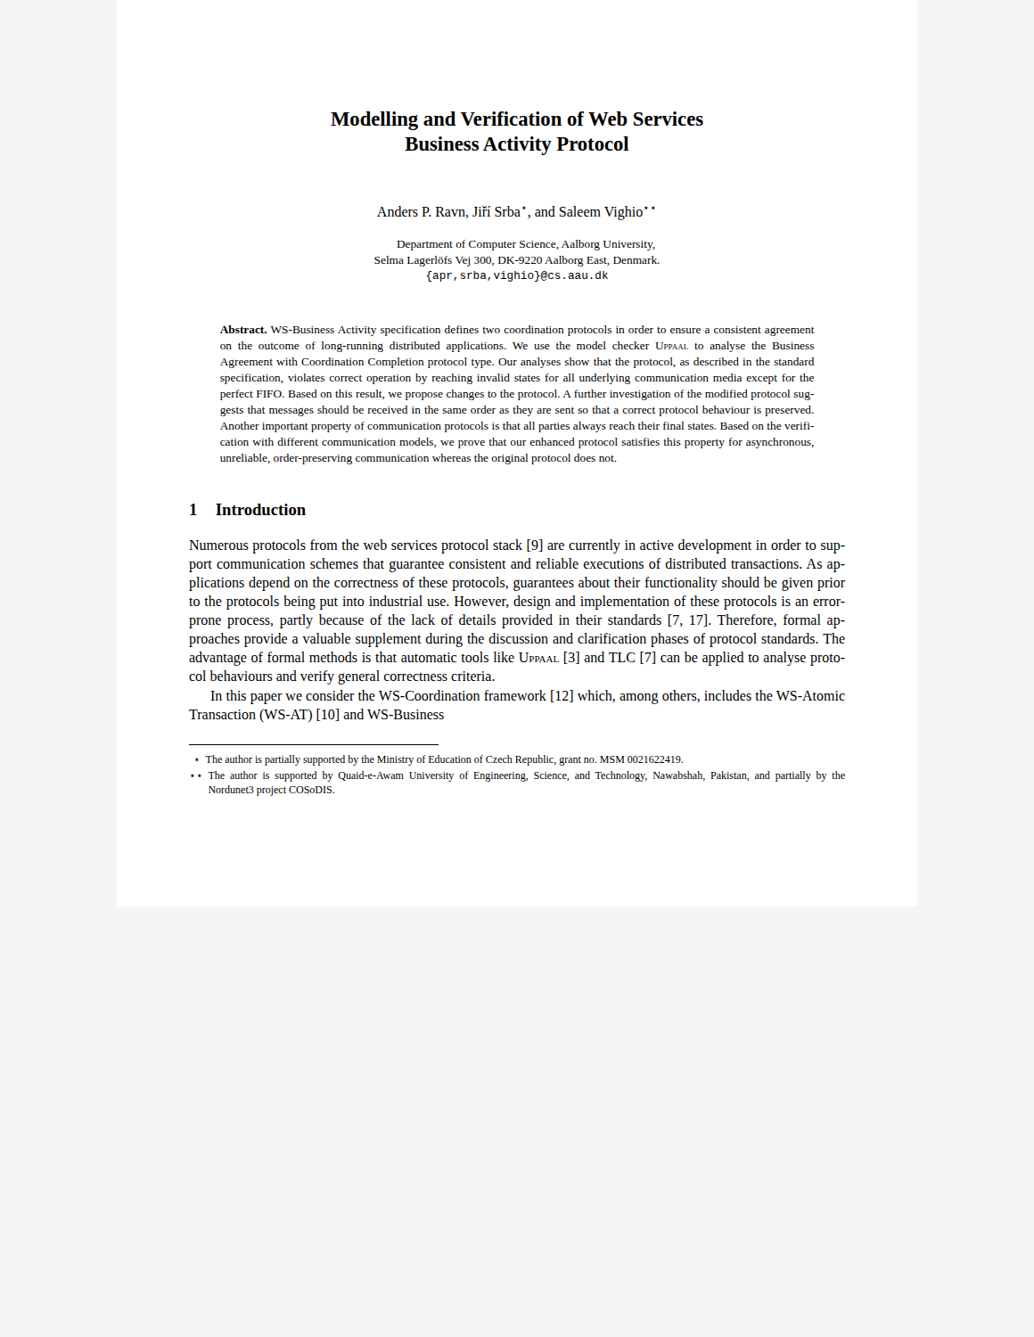Modelling and Verification of Web Services
Business Activity Protocol
Anders P. Ravn, Jiří Srba⋆, and Saleem Vighio⋆⋆
Department of Computer Science, Aalborg University,
Selma Lagerlöfs Vej 300, DK-9220 Aalborg East, Denmark.
{apr,srba,vighio}@cs.aau.dk
Abstract. WS-Business Activity specification defines two coordination protocols in order to ensure a consistent agreement on the outcome of long-running distributed applications. We use the model checker Uppaal to analyse the Business Agreement with Coordination Completion protocol type. Our analyses show that the protocol, as described in the standard specification, violates correct operation by reaching invalid states for all underlying communication media except for the perfect FIFO. Based on this result, we propose changes to the protocol. A further investigation of the modified protocol suggests that messages should be received in the same order as they are sent so that a correct protocol behaviour is preserved. Another important property of communication protocols is that all parties always reach their final states. Based on the verification with different communication models, we prove that our enhanced protocol satisfies this property for asynchronous, unreliable, order-preserving communication whereas the original protocol does not.
1 Introduction
Numerous protocols from the web services protocol stack [9] are currently in active development in order to support communication schemes that guarantee consistent and reliable executions of distributed transactions. As applications depend on the correctness of these protocols, guarantees about their functionality should be given prior to the protocols being put into industrial use. However, design and implementation of these protocols is an error-prone process, partly because of the lack of details provided in their standards [7, 17]. Therefore, formal approaches provide a valuable supplement during the discussion and clarification phases of protocol standards. The advantage of formal methods is that automatic tools like Uppaal [3] and TLC [7] can be applied to analyse protocol behaviours and verify general correctness criteria.
In this paper we consider the WS-Coordination framework [12] which, among others, includes the WS-Atomic Transaction (WS-AT) [10] and WS-Business
⋆The author is partially supported by the Ministry of Education of Czech Republic, grant no. MSM 0021622419.
⋆⋆The author is supported by Quaid-e-Awam University of Engineering, Science, and Technology, Nawabshah, Pakistan, and partially by the Nordunet3 project COSoDIS.